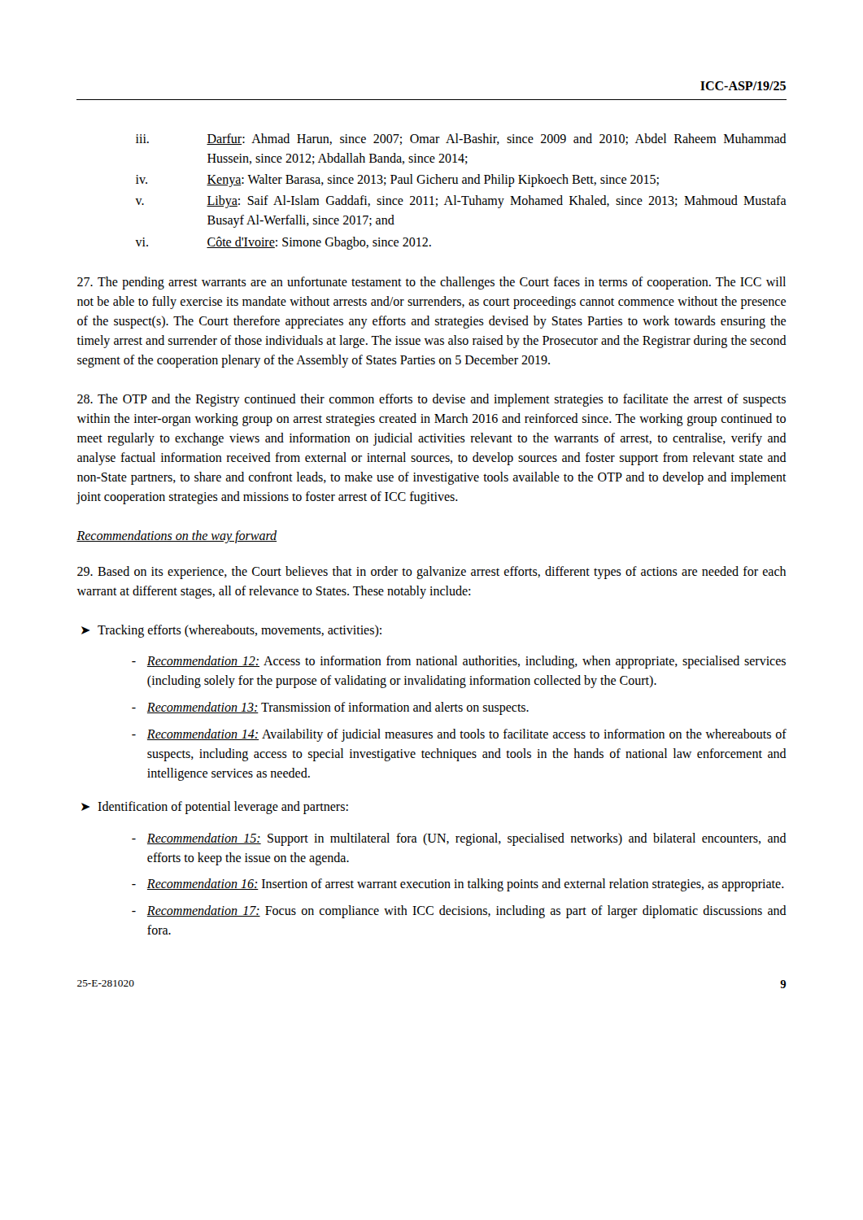ICC-ASP/19/25
iii. Darfur: Ahmad Harun, since 2007; Omar Al-Bashir, since 2009 and 2010; Abdel Raheem Muhammad Hussein, since 2012; Abdallah Banda, since 2014;
iv. Kenya: Walter Barasa, since 2013; Paul Gicheru and Philip Kipkoech Bett, since 2015;
v. Libya: Saif Al-Islam Gaddafi, since 2011; Al-Tuhamy Mohamed Khaled, since 2013; Mahmoud Mustafa Busayf Al-Werfalli, since 2017; and
vi. Côte d'Ivoire: Simone Gbagbo, since 2012.
27. The pending arrest warrants are an unfortunate testament to the challenges the Court faces in terms of cooperation. The ICC will not be able to fully exercise its mandate without arrests and/or surrenders, as court proceedings cannot commence without the presence of the suspect(s). The Court therefore appreciates any efforts and strategies devised by States Parties to work towards ensuring the timely arrest and surrender of those individuals at large. The issue was also raised by the Prosecutor and the Registrar during the second segment of the cooperation plenary of the Assembly of States Parties on 5 December 2019.
28. The OTP and the Registry continued their common efforts to devise and implement strategies to facilitate the arrest of suspects within the inter-organ working group on arrest strategies created in March 2016 and reinforced since. The working group continued to meet regularly to exchange views and information on judicial activities relevant to the warrants of arrest, to centralise, verify and analyse factual information received from external or internal sources, to develop sources and foster support from relevant state and non-State partners, to share and confront leads, to make use of investigative tools available to the OTP and to develop and implement joint cooperation strategies and missions to foster arrest of ICC fugitives.
Recommendations on the way forward
29. Based on its experience, the Court believes that in order to galvanize arrest efforts, different types of actions are needed for each warrant at different stages, all of relevance to States. These notably include:
➤Tracking efforts (whereabouts, movements, activities):
Recommendation 12: Access to information from national authorities, including, when appropriate, specialised services (including solely for the purpose of validating or invalidating information collected by the Court).
Recommendation 13: Transmission of information and alerts on suspects.
Recommendation 14: Availability of judicial measures and tools to facilitate access to information on the whereabouts of suspects, including access to special investigative techniques and tools in the hands of national law enforcement and intelligence services as needed.
➤Identification of potential leverage and partners:
Recommendation 15: Support in multilateral fora (UN, regional, specialised networks) and bilateral encounters, and efforts to keep the issue on the agenda.
Recommendation 16: Insertion of arrest warrant execution in talking points and external relation strategies, as appropriate.
Recommendation 17: Focus on compliance with ICC decisions, including as part of larger diplomatic discussions and fora.
25-E-281020 9